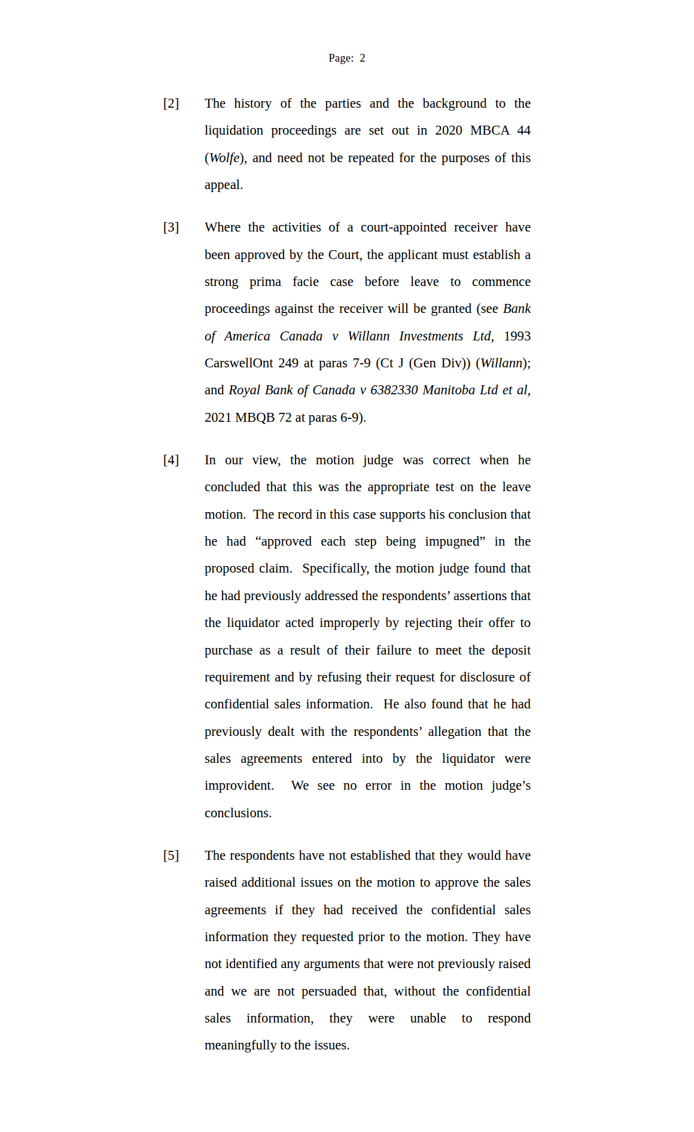Page: 2
[2] The history of the parties and the background to the liquidation proceedings are set out in 2020 MBCA 44 (Wolfe), and need not be repeated for the purposes of this appeal.
[3] Where the activities of a court-appointed receiver have been approved by the Court, the applicant must establish a strong prima facie case before leave to commence proceedings against the receiver will be granted (see Bank of America Canada v Willann Investments Ltd, 1993 CarswellOnt 249 at paras 7-9 (Ct J (Gen Div)) (Willann); and Royal Bank of Canada v 6382330 Manitoba Ltd et al, 2021 MBQB 72 at paras 6-9).
[4] In our view, the motion judge was correct when he concluded that this was the appropriate test on the leave motion. The record in this case supports his conclusion that he had “approved each step being impugned” in the proposed claim. Specifically, the motion judge found that he had previously addressed the respondents’ assertions that the liquidator acted improperly by rejecting their offer to purchase as a result of their failure to meet the deposit requirement and by refusing their request for disclosure of confidential sales information. He also found that he had previously dealt with the respondents’ allegation that the sales agreements entered into by the liquidator were improvident. We see no error in the motion judge’s conclusions.
[5] The respondents have not established that they would have raised additional issues on the motion to approve the sales agreements if they had received the confidential sales information they requested prior to the motion. They have not identified any arguments that were not previously raised and we are not persuaded that, without the confidential sales information, they were unable to respond meaningfully to the issues.